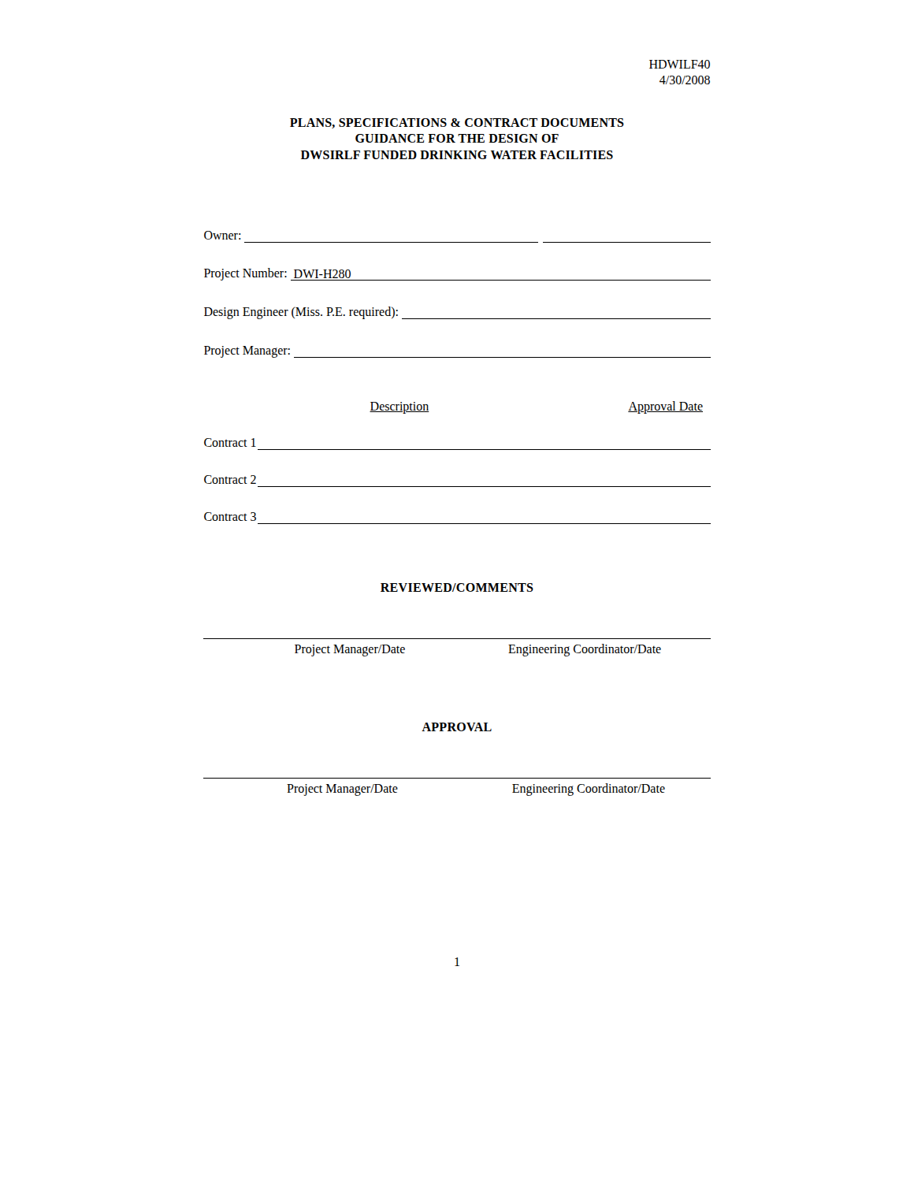HDWILF40
4/30/2008
PLANS, SPECIFICATIONS & CONTRACT DOCUMENTS
GUIDANCE FOR THE DESIGN OF
DWSIRLF FUNDED DRINKING WATER FACILITIES
Owner:
Project Number: DWI-H280
Design Engineer (Miss. P.E. required):
Project Manager:
Description Approval Date
Contract 1
Contract 2
Contract 3
REVIEWED/COMMENTS
Project Manager/Date Engineering Coordinator/Date
APPROVAL
Project Manager/Date Engineering Coordinator/Date
1